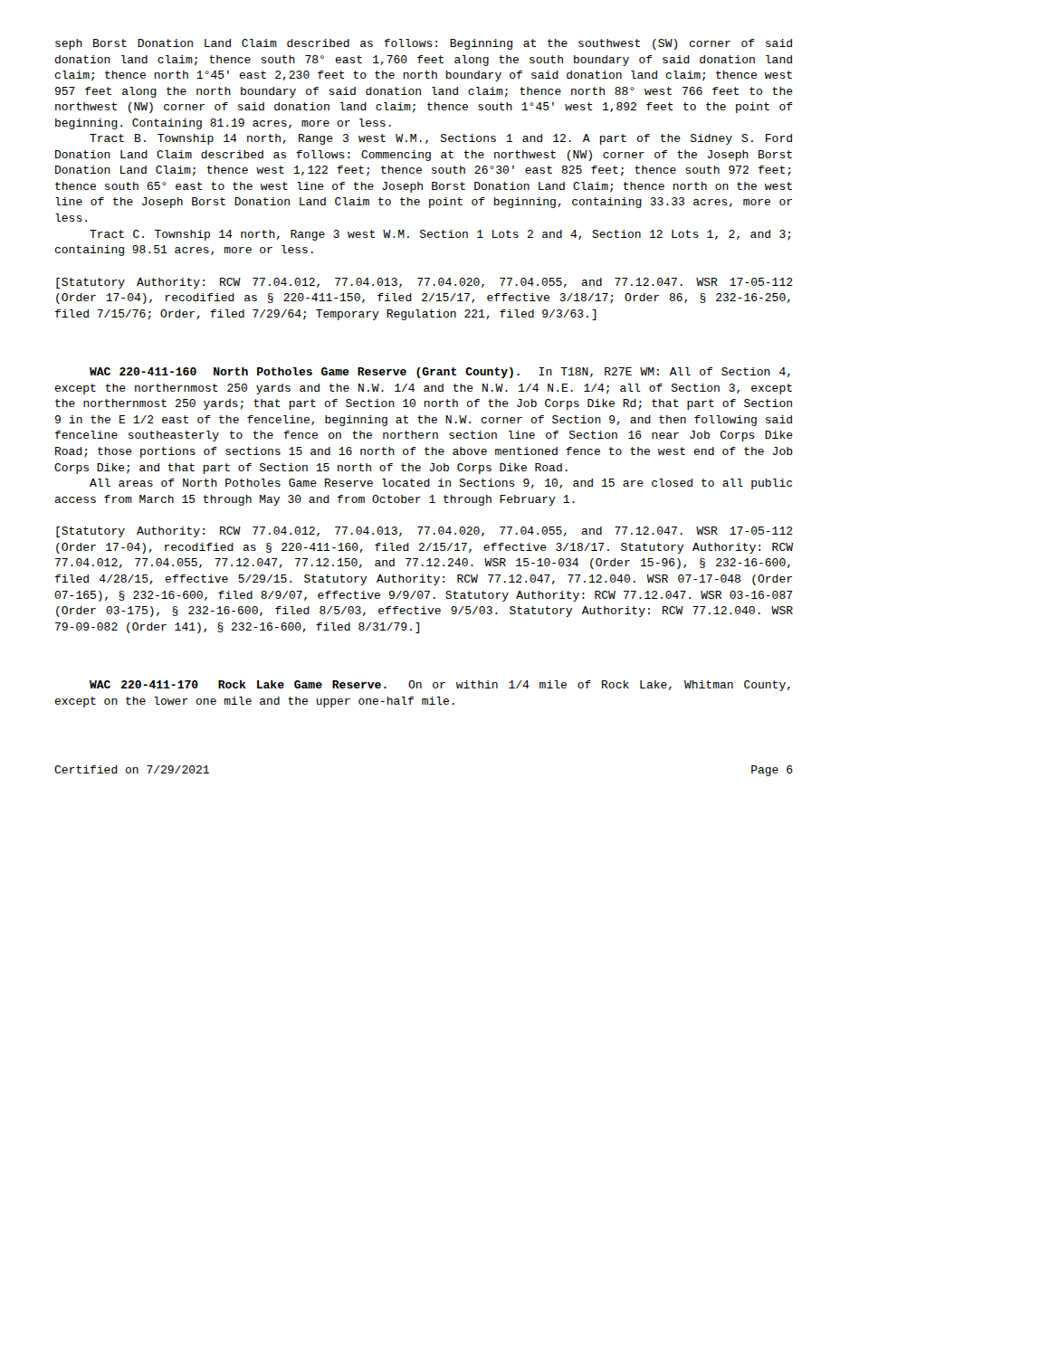seph Borst Donation Land Claim described as follows: Beginning at the southwest (SW) corner of said donation land claim; thence south 78° east 1,760 feet along the south boundary of said donation land claim; thence north 1°45' east 2,230 feet to the north boundary of said donation land claim; thence west 957 feet along the north boundary of said donation land claim; thence north 88° west 766 feet to the northwest (NW) corner of said donation land claim; thence south 1°45' west 1,892 feet to the point of beginning. Containing 81.19 acres, more or less.
Tract B. Township 14 north, Range 3 west W.M., Sections 1 and 12. A part of the Sidney S. Ford Donation Land Claim described as follows: Commencing at the northwest (NW) corner of the Joseph Borst Donation Land Claim; thence west 1,122 feet; thence south 26°30' east 825 feet; thence south 972 feet; thence south 65° east to the west line of the Joseph Borst Donation Land Claim; thence north on the west line of the Joseph Borst Donation Land Claim to the point of beginning, containing 33.33 acres, more or less.
Tract C. Township 14 north, Range 3 west W.M. Section 1 Lots 2 and 4, Section 12 Lots 1, 2, and 3; containing 98.51 acres, more or less.
[Statutory Authority: RCW 77.04.012, 77.04.013, 77.04.020, 77.04.055, and 77.12.047. WSR 17-05-112 (Order 17-04), recodified as § 220-411-150, filed 2/15/17, effective 3/18/17; Order 86, § 232-16-250, filed 7/15/76; Order, filed 7/29/64; Temporary Regulation 221, filed 9/3/63.]
WAC 220-411-160 North Potholes Game Reserve (Grant County). In T18N, R27E WM: All of Section 4, except the northernmost 250 yards and the N.W. 1/4 and the N.W. 1/4 N.E. 1/4; all of Section 3, except the northernmost 250 yards; that part of Section 10 north of the Job Corps Dike Rd; that part of Section 9 in the E 1/2 east of the fenceline, beginning at the N.W. corner of Section 9, and then following said fenceline southeasterly to the fence on the northern section line of Section 16 near Job Corps Dike Road; those portions of sections 15 and 16 north of the above mentioned fence to the west end of the Job Corps Dike; and that part of Section 15 north of the Job Corps Dike Road.
All areas of North Potholes Game Reserve located in Sections 9, 10, and 15 are closed to all public access from March 15 through May 30 and from October 1 through February 1.
[Statutory Authority: RCW 77.04.012, 77.04.013, 77.04.020, 77.04.055, and 77.12.047. WSR 17-05-112 (Order 17-04), recodified as § 220-411-160, filed 2/15/17, effective 3/18/17. Statutory Authority: RCW 77.04.012, 77.04.055, 77.12.047, 77.12.150, and 77.12.240. WSR 15-10-034 (Order 15-96), § 232-16-600, filed 4/28/15, effective 5/29/15. Statutory Authority: RCW 77.12.047, 77.12.040. WSR 07-17-048 (Order 07-165), § 232-16-600, filed 8/9/07, effective 9/9/07. Statutory Authority: RCW 77.12.047. WSR 03-16-087 (Order 03-175), § 232-16-600, filed 8/5/03, effective 9/5/03. Statutory Authority: RCW 77.12.040. WSR 79-09-082 (Order 141), § 232-16-600, filed 8/31/79.]
WAC 220-411-170 Rock Lake Game Reserve. On or within 1/4 mile of Rock Lake, Whitman County, except on the lower one mile and the upper one-half mile.
Certified on 7/29/2021 Page 6